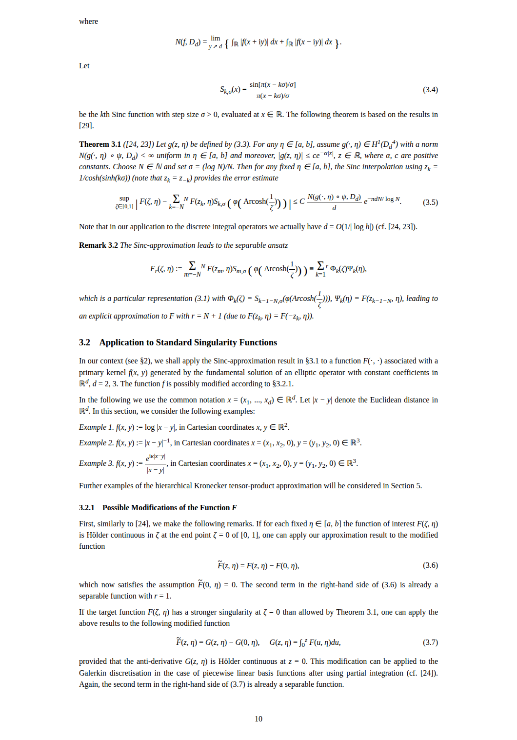where
N(f, Dd) = lim
y ↗ d { ∫ℝ |f(x + iy)| dx + ∫ℝ |f(x − iy)| dx }.
Let
Sk,σ(x) = sin[π(x − kσ)/σ] π(x − kσ)/σ (3.4)
be the kth Sinc function with step size σ > 0, evaluated at x ∈ ℝ. The following theorem is based on the results in [29].
Theorem 3.1 ([24, 23]) Let g(z, η) be defined by (3.3). For any η ∈ [a, b], assume g(·, η) ∈ H1(Dd4) with a norm N(g(·, η) ∘ ψ, Dd) < ∞ uniform in η ∈ [a, b] and moreover, |g(z, η)| ≤ ce−α|z|, z ∈ ℝ, where α, c are positive constants. Choose N ∈ ℕ and set σ = (log N)/N. Then for any fixed η ∈ [a, b], the Sinc interpolation using zk = 1/cosh(sinh(kσ)) (note that zk = z−k) provides the error estimate
sup
ζ∈[0,1] | F(ζ, η) − Σ
k=−NN F(zk, η)Sk,σ ( φ( Arcosh(1 ζ)) ) | ≤ C N(g(·, η) ∘ ψ, Dd) d e−πdN/ log N. (3.5)
Note that in our application to the discrete integral operators we actually have d = O(1/| log h|) (cf. [24, 23]).
Remark 3.2 The Sinc-approximation leads to the separable ansatz
Fr(ζ, η) := Σ
m=−NN F(zm, η)Sm,σ ( φ( Arcosh(1 ζ)) ) ≡ Σ
k=1r Φk(ζ)Ψk(η),
which is a particular representation (3.1) with Φk(ζ) = Sk−1−N,σ(φ(Arcosh(1 ζ))), Ψk(η) = F(zk−1−N, η), leading to an explicit approximation to F with r = N + 1 (due to F(zk, η) = F(−zk, η)).
3.2 Application to Standard Singularity Functions
In our context (see §2), we shall apply the Sinc-approximation result in §3.1 to a function F(·, ·) associated with a primary kernel f(x, y) generated by the fundamental solution of an elliptic operator with constant coefficients in ℝd, d = 2, 3. The function f is possibly modified according to §3.2.1.
In the following we use the common notation x = (x1, ..., xd) ∈ ℝd. Let |x − y| denote the Euclidean distance in ℝd. In this section, we consider the following examples:
Example 1. f(x, y) := log |x − y|, in Cartesian coordinates x, y ∈ ℝ2.
Example 2. f(x, y) := |x − y|−1, in Cartesian coordinates x = (x1, x2, 0), y = (y1, y2, 0) ∈ ℝ3.
Example 3. f(x, y) := eiκ|x−y||x − y|, in Cartesian coordinates x = (x1, x2, 0), y = (y1, y2, 0) ∈ ℝ3.
Further examples of the hierarchical Kronecker tensor-product approximation will be considered in Section 5.
3.2.1 Possible Modifications of the Function F
First, similarly to [24], we make the following remarks. If for each fixed η ∈ [a, b] the function of interest F(ζ, η) is Hölder continuous in ζ at the end point ζ = 0 of [0, 1], one can apply our approximation result to the modified function
~F(z, η) = F(z, η) − F(0, η), (3.6)
which now satisfies the assumption ~F(0, η) = 0. The second term in the right-hand side of (3.6) is already a separable function with r = 1.
If the target function F(ζ, η) has a stronger singularity at ζ = 0 than allowed by Theorem 3.1, one can apply the above results to the following modified function
~F(z, η) = G(z, η) − G(0, η), G(z, η) = ∫0z F(u, η)du, (3.7)
provided that the anti-derivative G(z, η) is Hölder continuous at z = 0. This modification can be applied to the Galerkin discretisation in the case of piecewise linear basis functions after using partial integration (cf. [24]). Again, the second term in the right-hand side of (3.7) is already a separable function.
10